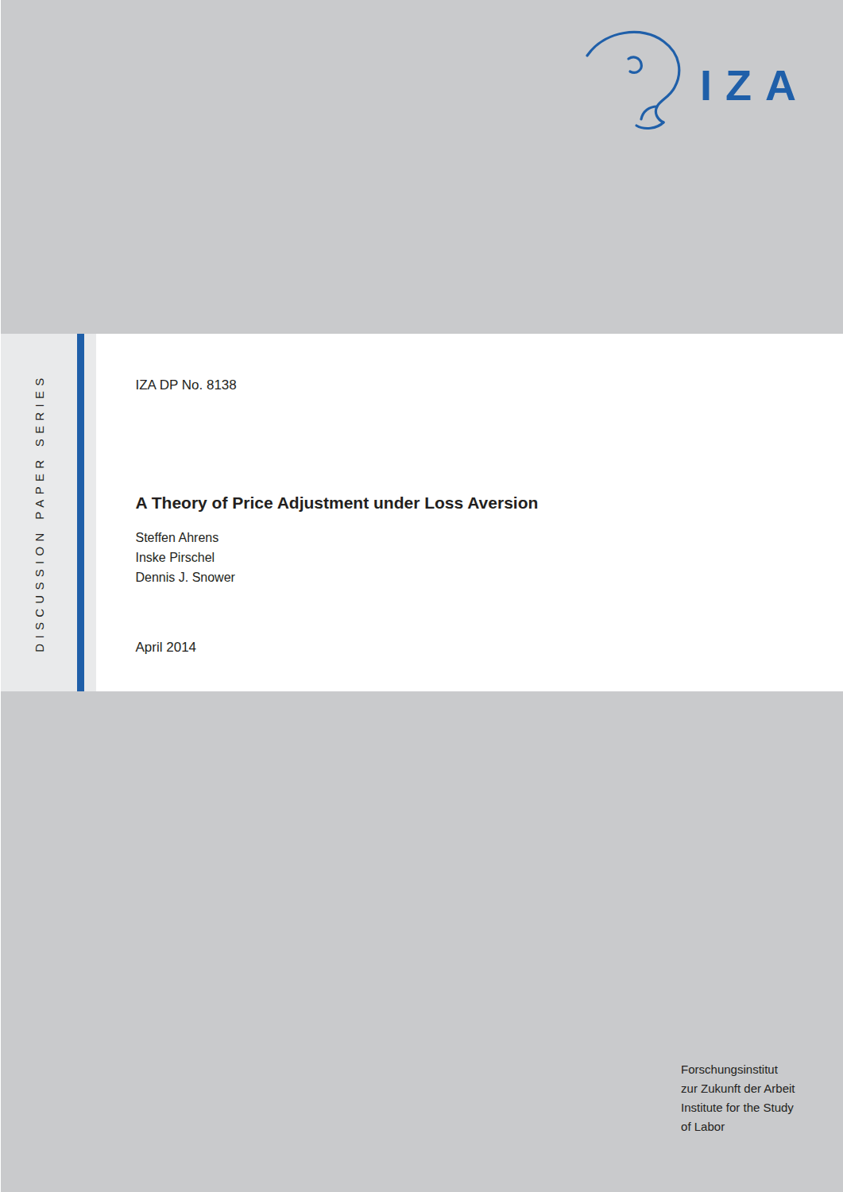I Z A
DISCUSSION PAPER SERIES
IZA DP No. 8138
A Theory of Price Adjustment under Loss Aversion
Steffen Ahrens
Inske Pirschel
Dennis J. Snower
April 2014
Forschungsinstitut
zur Zukunft der Arbeit
Institute for the Study
of Labor